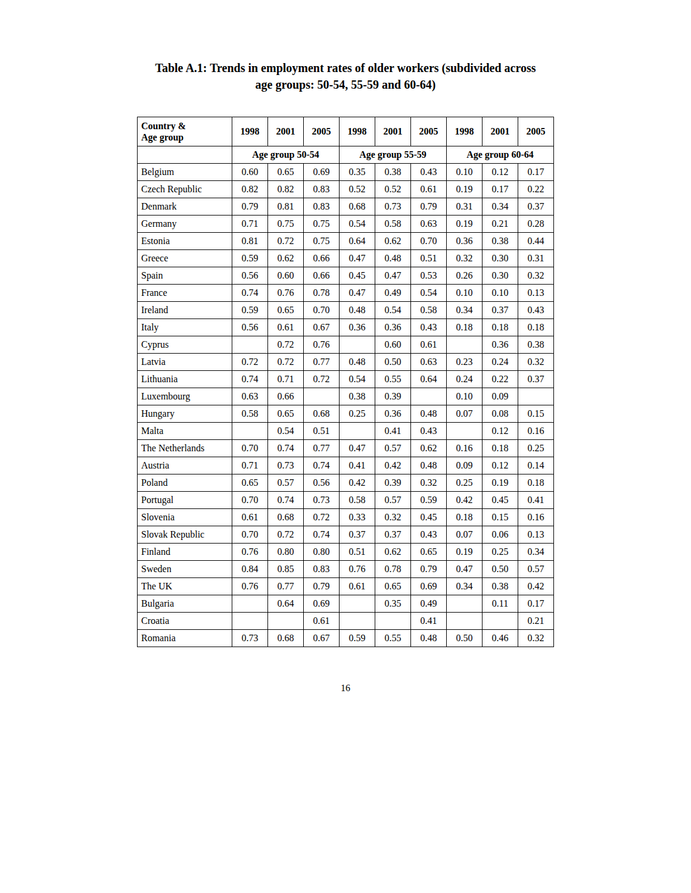Table A.1: Trends in employment rates of older workers (subdivided across age groups: 50-54, 55-59 and 60-64)
| Country & Age group | 1998 | 2001 | 2005 | 1998 | 2001 | 2005 | 1998 | 2001 | 2005 |
| --- | --- | --- | --- | --- | --- | --- | --- | --- | --- |
| | Age group 50-54 | Age group 55-59 | Age group 60-64 |
| Belgium | 0.60 | 0.65 | 0.69 | 0.35 | 0.38 | 0.43 | 0.10 | 0.12 | 0.17 |
| Czech Republic | 0.82 | 0.82 | 0.83 | 0.52 | 0.52 | 0.61 | 0.19 | 0.17 | 0.22 |
| Denmark | 0.79 | 0.81 | 0.83 | 0.68 | 0.73 | 0.79 | 0.31 | 0.34 | 0.37 |
| Germany | 0.71 | 0.75 | 0.75 | 0.54 | 0.58 | 0.63 | 0.19 | 0.21 | 0.28 |
| Estonia | 0.81 | 0.72 | 0.75 | 0.64 | 0.62 | 0.70 | 0.36 | 0.38 | 0.44 |
| Greece | 0.59 | 0.62 | 0.66 | 0.47 | 0.48 | 0.51 | 0.32 | 0.30 | 0.31 |
| Spain | 0.56 | 0.60 | 0.66 | 0.45 | 0.47 | 0.53 | 0.26 | 0.30 | 0.32 |
| France | 0.74 | 0.76 | 0.78 | 0.47 | 0.49 | 0.54 | 0.10 | 0.10 | 0.13 |
| Ireland | 0.59 | 0.65 | 0.70 | 0.48 | 0.54 | 0.58 | 0.34 | 0.37 | 0.43 |
| Italy | 0.56 | 0.61 | 0.67 | 0.36 | 0.36 | 0.43 | 0.18 | 0.18 | 0.18 |
| Cyprus | | 0.72 | 0.76 | | 0.60 | 0.61 | | 0.36 | 0.38 |
| Latvia | 0.72 | 0.72 | 0.77 | 0.48 | 0.50 | 0.63 | 0.23 | 0.24 | 0.32 |
| Lithuania | 0.74 | 0.71 | 0.72 | 0.54 | 0.55 | 0.64 | 0.24 | 0.22 | 0.37 |
| Luxembourg | 0.63 | 0.66 | | 0.38 | 0.39 | | 0.10 | 0.09 | |
| Hungary | 0.58 | 0.65 | 0.68 | 0.25 | 0.36 | 0.48 | 0.07 | 0.08 | 0.15 |
| Malta | | 0.54 | 0.51 | | 0.41 | 0.43 | | 0.12 | 0.16 |
| The Netherlands | 0.70 | 0.74 | 0.77 | 0.47 | 0.57 | 0.62 | 0.16 | 0.18 | 0.25 |
| Austria | 0.71 | 0.73 | 0.74 | 0.41 | 0.42 | 0.48 | 0.09 | 0.12 | 0.14 |
| Poland | 0.65 | 0.57 | 0.56 | 0.42 | 0.39 | 0.32 | 0.25 | 0.19 | 0.18 |
| Portugal | 0.70 | 0.74 | 0.73 | 0.58 | 0.57 | 0.59 | 0.42 | 0.45 | 0.41 |
| Slovenia | 0.61 | 0.68 | 0.72 | 0.33 | 0.32 | 0.45 | 0.18 | 0.15 | 0.16 |
| Slovak Republic | 0.70 | 0.72 | 0.74 | 0.37 | 0.37 | 0.43 | 0.07 | 0.06 | 0.13 |
| Finland | 0.76 | 0.80 | 0.80 | 0.51 | 0.62 | 0.65 | 0.19 | 0.25 | 0.34 |
| Sweden | 0.84 | 0.85 | 0.83 | 0.76 | 0.78 | 0.79 | 0.47 | 0.50 | 0.57 |
| The UK | 0.76 | 0.77 | 0.79 | 0.61 | 0.65 | 0.69 | 0.34 | 0.38 | 0.42 |
| Bulgaria | | 0.64 | 0.69 | | 0.35 | 0.49 | | 0.11 | 0.17 |
| Croatia | | | 0.61 | | | 0.41 | | | 0.21 |
| Romania | 0.73 | 0.68 | 0.67 | 0.59 | 0.55 | 0.48 | 0.50 | 0.46 | 0.32 |
16